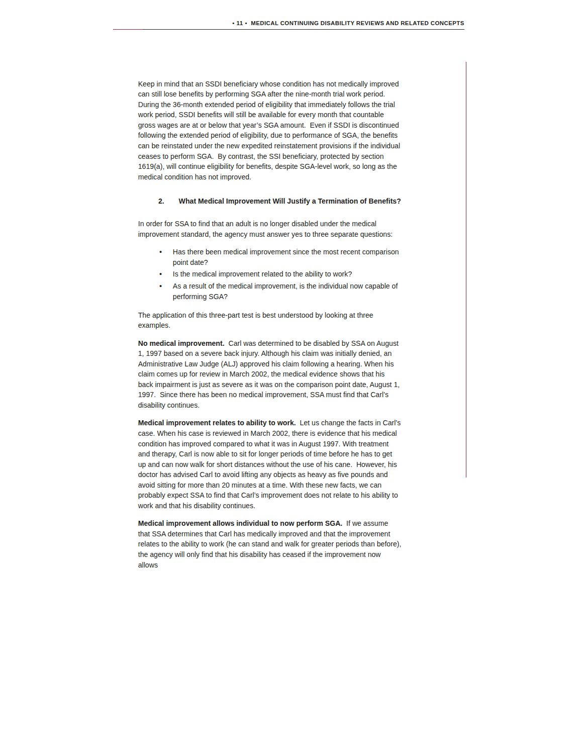• 11 • Medical Continuing Disability Reviews and Related Concepts
Keep in mind that an SSDI beneficiary whose condition has not medically improved can still lose benefits by performing SGA after the nine-month trial work period. During the 36-month extended period of eligibility that immediately follows the trial work period, SSDI benefits will still be available for every month that countable gross wages are at or below that year’s SGA amount. Even if SSDI is discontinued following the extended period of eligibility, due to performance of SGA, the benefits can be reinstated under the new expedited reinstatement provisions if the individual ceases to perform SGA. By contrast, the SSI beneficiary, protected by section 1619(a), will continue eligibility for benefits, despite SGA-level work, so long as the medical condition has not improved.
2. What Medical Improvement Will Justify a Termination of Benefits?
In order for SSA to find that an adult is no longer disabled under the medical improvement standard, the agency must answer yes to three separate questions:
Has there been medical improvement since the most recent comparison point date?
Is the medical improvement related to the ability to work?
As a result of the medical improvement, is the individual now capable of performing SGA?
The application of this three-part test is best understood by looking at three examples.
No medical improvement. Carl was determined to be disabled by SSA on August 1, 1997 based on a severe back injury. Although his claim was initially denied, an Administrative Law Judge (ALJ) approved his claim following a hearing. When his claim comes up for review in March 2002, the medical evidence shows that his back impairment is just as severe as it was on the comparison point date, August 1, 1997. Since there has been no medical improvement, SSA must find that Carl’s disability continues.
Medical improvement relates to ability to work. Let us change the facts in Carl’s case. When his case is reviewed in March 2002, there is evidence that his medical condition has improved compared to what it was in August 1997. With treatment and therapy, Carl is now able to sit for longer periods of time before he has to get up and can now walk for short distances without the use of his cane. However, his doctor has advised Carl to avoid lifting any objects as heavy as five pounds and avoid sitting for more than 20 minutes at a time. With these new facts, we can probably expect SSA to find that Carl’s improvement does not relate to his ability to work and that his disability continues.
Medical improvement allows individual to now perform SGA. If we assume that SSA determines that Carl has medically improved and that the improvement relates to the ability to work (he can stand and walk for greater periods than before), the agency will only find that his disability has ceased if the improvement now allows